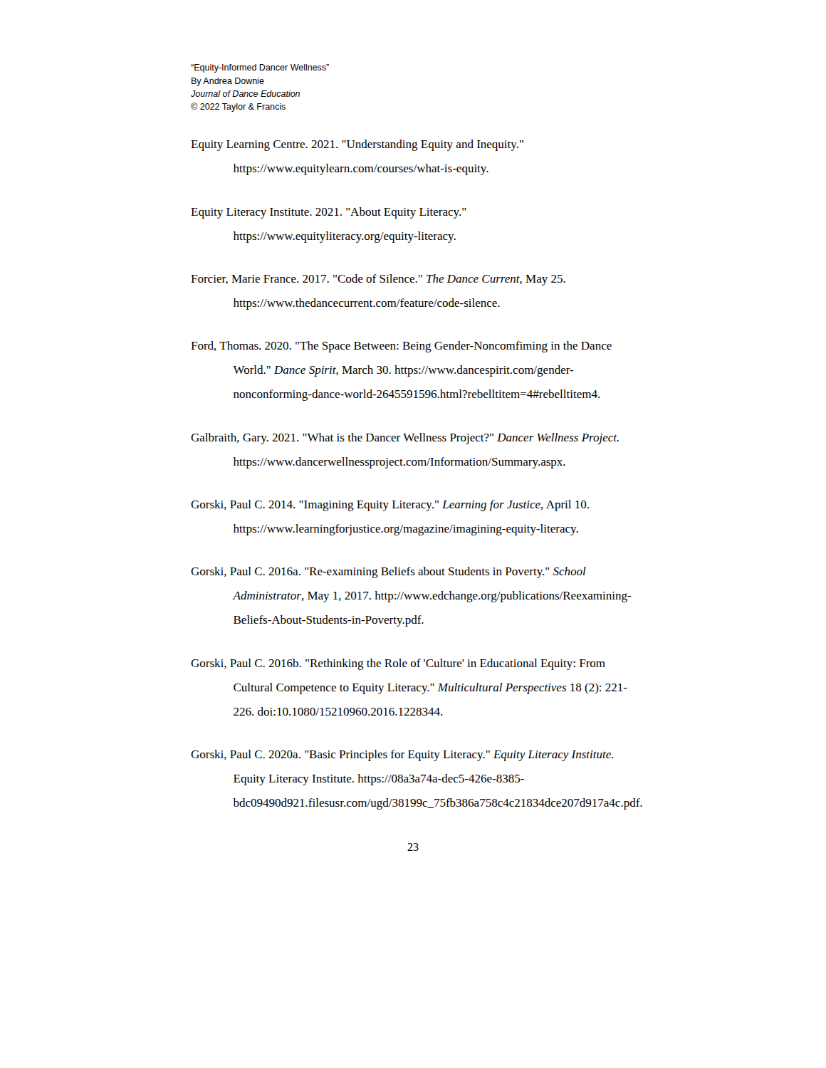“Equity-Informed Dancer Wellness”
By Andrea Downie
Journal of Dance Education
© 2022 Taylor & Francis
Equity Learning Centre. 2021. "Understanding Equity and Inequity." https://www.equitylearn.com/courses/what-is-equity.
Equity Literacy Institute. 2021. "About Equity Literacy." https://www.equityliteracy.org/equity-literacy.
Forcier, Marie France. 2017. "Code of Silence." The Dance Current, May 25. https://www.thedancecurrent.com/feature/code-silence.
Ford, Thomas. 2020. "The Space Between: Being Gender-Noncomfiming in the Dance World." Dance Spirit, March 30. https://www.dancespirit.com/gender-nonconforming-dance-world-2645591596.html?rebelltitem=4#rebelltitem4.
Galbraith, Gary. 2021. "What is the Dancer Wellness Project?" Dancer Wellness Project. https://www.dancerwellnessproject.com/Information/Summary.aspx.
Gorski, Paul C. 2014. "Imagining Equity Literacy." Learning for Justice, April 10. https://www.learningforjustice.org/magazine/imagining-equity-literacy.
Gorski, Paul C. 2016a. "Re-examining Beliefs about Students in Poverty." School Administrator, May 1, 2017. http://www.edchange.org/publications/Reexamining-Beliefs-About-Students-in-Poverty.pdf.
Gorski, Paul C. 2016b. "Rethinking the Role of 'Culture' in Educational Equity: From Cultural Competence to Equity Literacy." Multicultural Perspectives 18 (2): 221-226. doi:10.1080/15210960.2016.1228344.
Gorski, Paul C. 2020a. "Basic Principles for Equity Literacy." Equity Literacy Institute. Equity Literacy Institute. https://08a3a74a-dec5-426e-8385-bdc09490d921.filesusr.com/ugd/38199c_75fb386a758c4c21834dce207d917a4c.pdf.
23